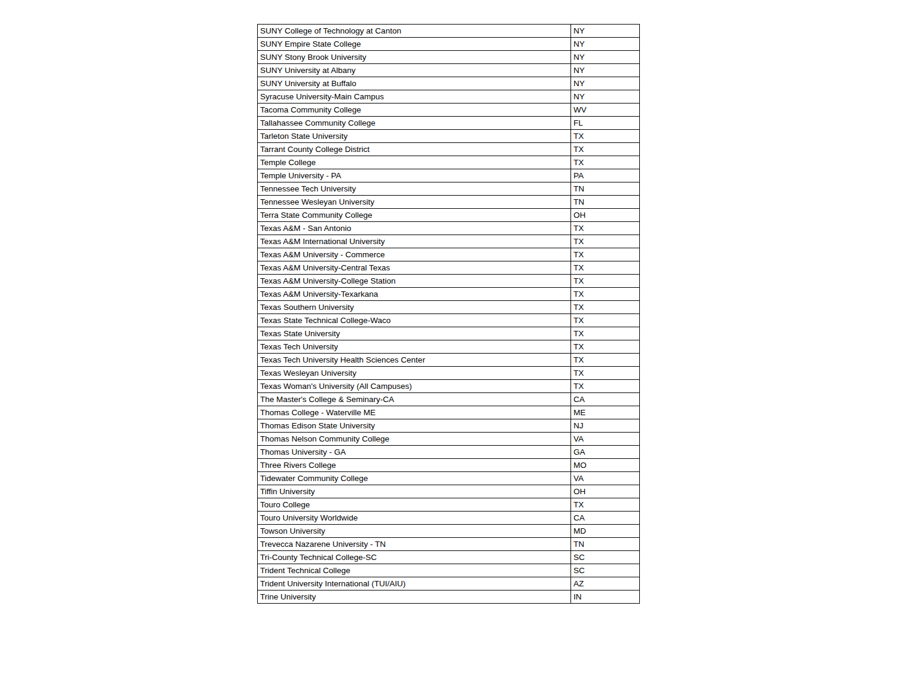| SUNY College of Technology at Canton | NY |
| SUNY Empire State College | NY |
| SUNY Stony Brook University | NY |
| SUNY University at Albany | NY |
| SUNY University at Buffalo | NY |
| Syracuse University-Main Campus | NY |
| Tacoma Community College | WV |
| Tallahassee Community College | FL |
| Tarleton State University | TX |
| Tarrant County College District | TX |
| Temple College | TX |
| Temple University - PA | PA |
| Tennessee Tech University | TN |
| Tennessee Wesleyan University | TN |
| Terra State Community College | OH |
| Texas A&M - San Antonio | TX |
| Texas A&M International University | TX |
| Texas A&M University - Commerce | TX |
| Texas A&M University-Central Texas | TX |
| Texas A&M University-College Station | TX |
| Texas A&M University-Texarkana | TX |
| Texas Southern University | TX |
| Texas State Technical College-Waco | TX |
| Texas State University | TX |
| Texas Tech University | TX |
| Texas Tech University Health Sciences Center | TX |
| Texas Wesleyan University | TX |
| Texas Woman's University (All Campuses) | TX |
| The Master's College & Seminary-CA | CA |
| Thomas College - Waterville ME | ME |
| Thomas Edison State University | NJ |
| Thomas Nelson Community College | VA |
| Thomas University - GA | GA |
| Three Rivers College | MO |
| Tidewater Community College | VA |
| Tiffin University | OH |
| Touro College | TX |
| Touro University Worldwide | CA |
| Towson University | MD |
| Trevecca Nazarene University - TN | TN |
| Tri-County Technical College-SC | SC |
| Trident Technical College | SC |
| Trident University International (TUI/AIU) | AZ |
| Trine University | IN |